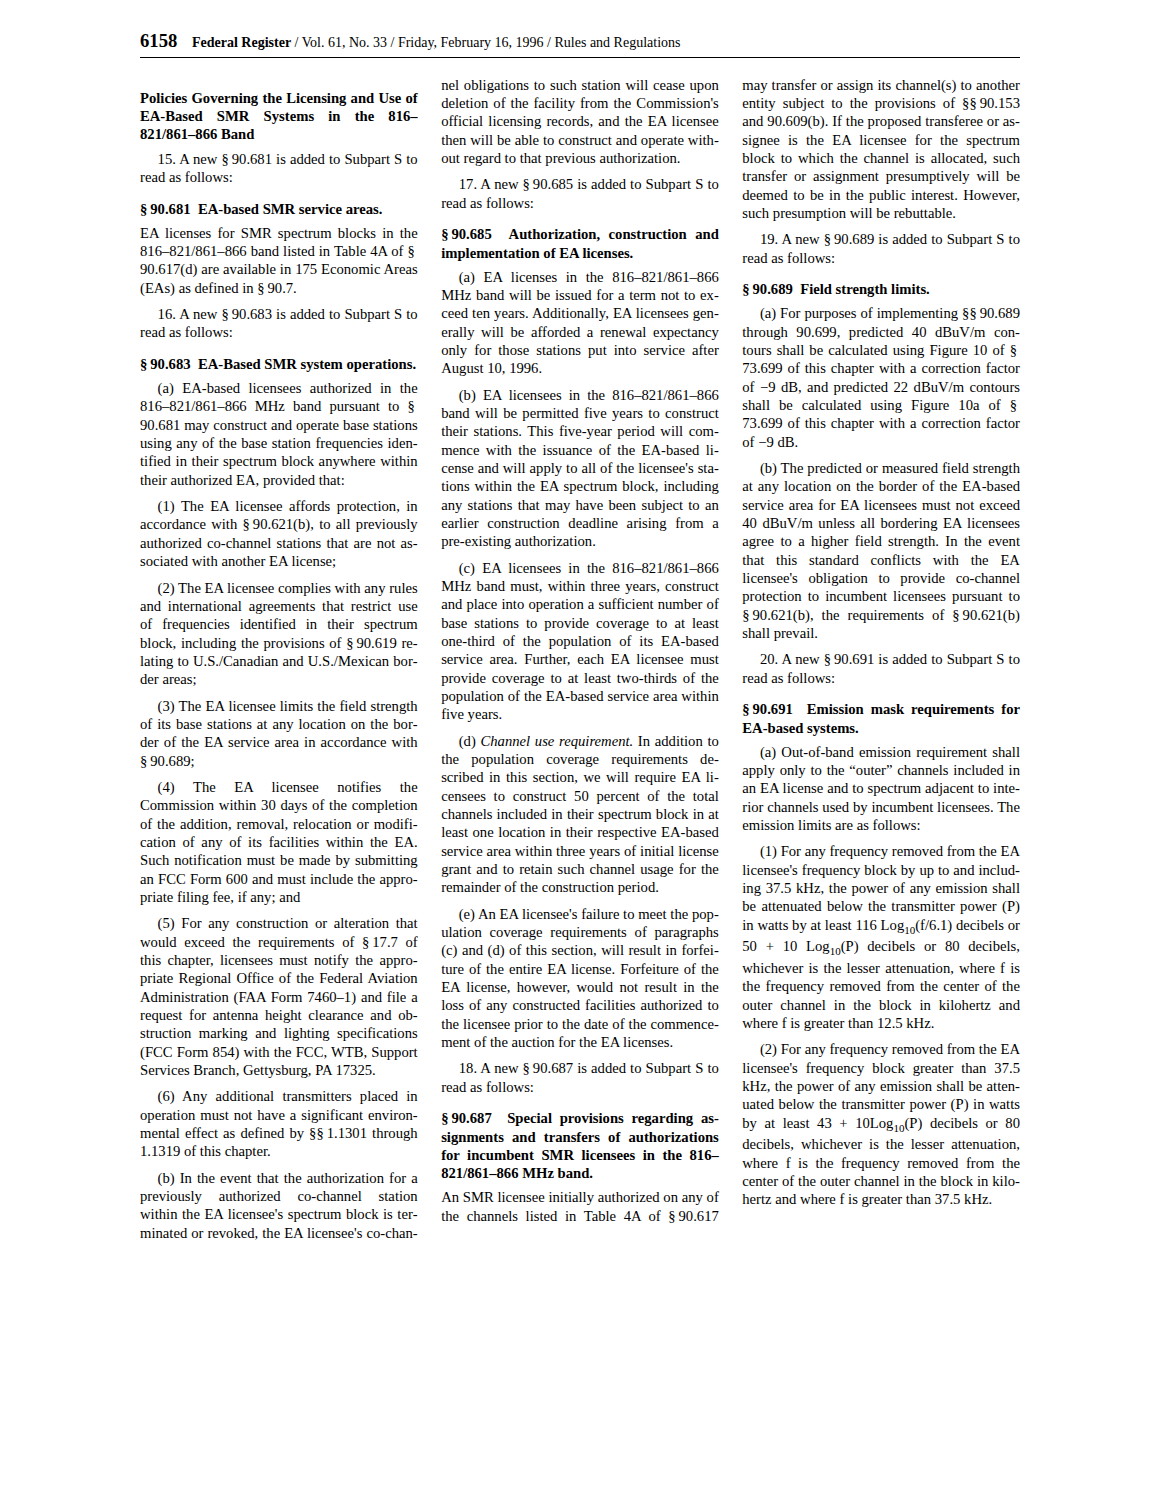6158
Federal Register / Vol. 61, No. 33 / Friday, February 16, 1996 / Rules and Regulations
Policies Governing the Licensing and Use of EA-Based SMR Systems in the 816–821/861–866 Band
15. A new § 90.681 is added to Subpart S to read as follows:
§ 90.681 EA-based SMR service areas.
EA licenses for SMR spectrum blocks in the 816–821/861–866 band listed in Table 4A of § 90.617(d) are available in 175 Economic Areas (EAs) as defined in § 90.7.
16. A new § 90.683 is added to Subpart S to read as follows:
§ 90.683 EA-Based SMR system operations.
(a) EA-based licensees authorized in the 816–821/861–866 MHz band pursuant to § 90.681 may construct and operate base stations using any of the base station frequencies identified in their spectrum block anywhere within their authorized EA, provided that:
(1) The EA licensee affords protection, in accordance with § 90.621(b), to all previously authorized co-channel stations that are not associated with another EA license;
(2) The EA licensee complies with any rules and international agreements that restrict use of frequencies identified in their spectrum block, including the provisions of § 90.619 relating to U.S./Canadian and U.S./Mexican border areas;
(3) The EA licensee limits the field strength of its base stations at any location on the border of the EA service area in accordance with § 90.689;
(4) The EA licensee notifies the Commission within 30 days of the completion of the addition, removal, relocation or modification of any of its facilities within the EA. Such notification must be made by submitting an FCC Form 600 and must include the appropriate filing fee, if any; and
(5) For any construction or alteration that would exceed the requirements of § 17.7 of this chapter, licensees must notify the appropriate Regional Office of the Federal Aviation Administration (FAA Form 7460–1) and file a request for antenna height clearance and obstruction marking and lighting specifications (FCC Form 854) with the FCC, WTB, Support Services Branch, Gettysburg, PA 17325.
(6) Any additional transmitters placed in operation must not have a significant environmental effect as defined by §§ 1.1301 through 1.1319 of this chapter.
(b) In the event that the authorization for a previously authorized co-channel station within the EA licensee's spectrum block is terminated or revoked, the EA licensee's co-channel obligations to such station will cease upon deletion of the facility from the Commission's official licensing records, and the EA licensee then will be able to construct and operate without regard to that previous authorization.
17. A new § 90.685 is added to Subpart S to read as follows:
§ 90.685 Authorization, construction and implementation of EA licenses.
(a) EA licenses in the 816–821/861–866 MHz band will be issued for a term not to exceed ten years. Additionally, EA licensees generally will be afforded a renewal expectancy only for those stations put into service after August 10, 1996.
(b) EA licensees in the 816–821/861–866 band will be permitted five years to construct their stations. This five-year period will commence with the issuance of the EA-based license and will apply to all of the licensee's stations within the EA spectrum block, including any stations that may have been subject to an earlier construction deadline arising from a pre-existing authorization.
(c) EA licensees in the 816–821/861–866 MHz band must, within three years, construct and place into operation a sufficient number of base stations to provide coverage to at least one-third of the population of its EA-based service area. Further, each EA licensee must provide coverage to at least two-thirds of the population of the EA-based service area within five years.
(d) Channel use requirement. In addition to the population coverage requirements described in this section, we will require EA licensees to construct 50 percent of the total channels included in their spectrum block in at least one location in their respective EA-based service area within three years of initial license grant and to retain such channel usage for the remainder of the construction period.
(e) An EA licensee's failure to meet the population coverage requirements of paragraphs (c) and (d) of this section, will result in forfeiture of the entire EA license. Forfeiture of the EA license, however, would not result in the loss of any constructed facilities authorized to the licensee prior to the date of the commencement of the auction for the EA licenses.
18. A new § 90.687 is added to Subpart S to read as follows:
§ 90.687 Special provisions regarding assignments and transfers of authorizations for incumbent SMR licensees in the 816–821/861–866 MHz band.
An SMR licensee initially authorized on any of the channels listed in Table 4A of § 90.617 may transfer or assign its channel(s) to another entity subject to the provisions of §§ 90.153 and 90.609(b). If the proposed transferee or assignee is the EA licensee for the spectrum block to which the channel is allocated, such transfer or assignment presumptively will be deemed to be in the public interest. However, such presumption will be rebuttable.
19. A new § 90.689 is added to Subpart S to read as follows:
§ 90.689 Field strength limits.
(a) For purposes of implementing §§ 90.689 through 90.699, predicted 40 dBuV/m contours shall be calculated using Figure 10 of § 73.699 of this chapter with a correction factor of −9 dB, and predicted 22 dBuV/m contours shall be calculated using Figure 10a of § 73.699 of this chapter with a correction factor of −9 dB.
(b) The predicted or measured field strength at any location on the border of the EA-based service area for EA licensees must not exceed 40 dBuV/m unless all bordering EA licensees agree to a higher field strength. In the event that this standard conflicts with the EA licensee's obligation to provide co-channel protection to incumbent licensees pursuant to § 90.621(b), the requirements of § 90.621(b) shall prevail.
20. A new § 90.691 is added to Subpart S to read as follows:
§ 90.691 Emission mask requirements for EA-based systems.
(a) Out-of-band emission requirement shall apply only to the “outer” channels included in an EA license and to spectrum adjacent to interior channels used by incumbent licensees. The emission limits are as follows:
(1) For any frequency removed from the EA licensee's frequency block by up to and including 37.5 kHz, the power of any emission shall be attenuated below the transmitter power (P) in watts by at least 116 Log10(f/6.1) decibels or 50 + 10 Log10(P) decibels or 80 decibels, whichever is the lesser attenuation, where f is the frequency removed from the center of the outer channel in the block in kilohertz and where f is greater than 12.5 kHz.
(2) For any frequency removed from the EA licensee's frequency block greater than 37.5 kHz, the power of any emission shall be attenuated below the transmitter power (P) in watts by at least 43 + 10Log10(P) decibels or 80 decibels, whichever is the lesser attenuation, where f is the frequency removed from the center of the outer channel in the block in kilohertz and where f is greater than 37.5 kHz.